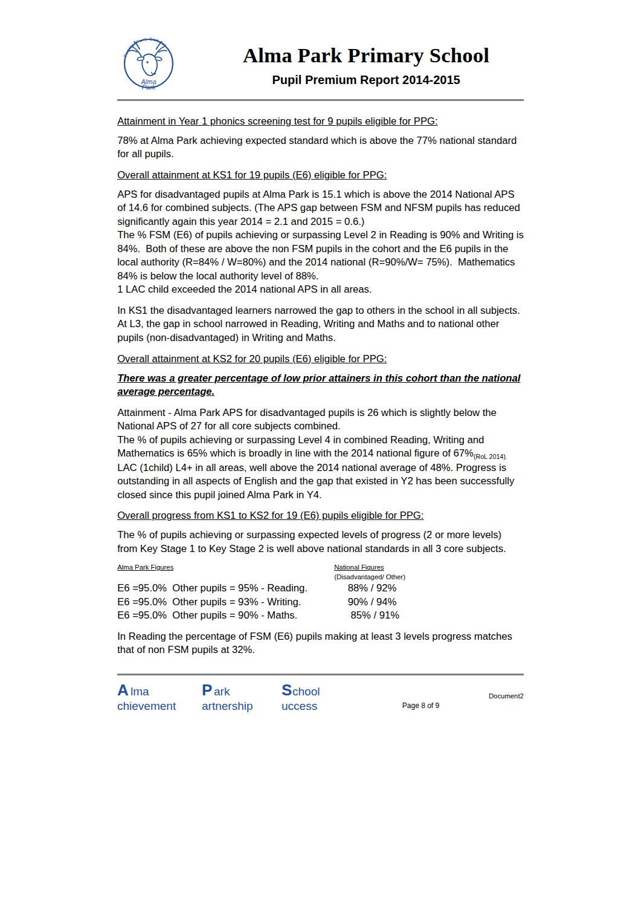Tootle Park School Alma Park
Alma Park Primary School
Pupil Premium Report 2014-2015
Attainment in Year 1 phonics screening test for 9 pupils eligible for PPG:
78% at Alma Park achieving expected standard which is above the 77% national standard for all pupils.
Overall attainment at KS1 for 19 pupils (E6) eligible for PPG:
APS for disadvantaged pupils at Alma Park is 15.1 which is above the 2014 National APS of 14.6 for combined subjects. (The APS gap between FSM and NFSM pupils has reduced significantly again this year 2014 = 2.1 and 2015 = 0.6.)
The % FSM (E6) of pupils achieving or surpassing Level 2 in Reading is 90% and Writing is 84%. Both of these are above the non FSM pupils in the cohort and the E6 pupils in the local authority (R=84% / W=80%) and the 2014 national (R=90%/W= 75%). Mathematics 84% is below the local authority level of 88%.
1 LAC child exceeded the 2014 national APS in all areas.
In KS1 the disadvantaged learners narrowed the gap to others in the school in all subjects. At L3, the gap in school narrowed in Reading, Writing and Maths and to national other pupils (non-disadvantaged) in Writing and Maths.
Overall attainment at KS2 for 20 pupils (E6) eligible for PPG:
There was a greater percentage of low prior attainers in this cohort than the national average percentage.
Attainment - Alma Park APS for disadvantaged pupils is 26 which is slightly below the National APS of 27 for all core subjects combined.
The % of pupils achieving or surpassing Level 4 in combined Reading, Writing and Mathematics is 65% which is broadly in line with the 2014 national figure of 67%(RoL 2014).
LAC (1child) L4+ in all areas, well above the 2014 national average of 48%. Progress is outstanding in all aspects of English and the gap that existed in Y2 has been successfully closed since this pupil joined Alma Park in Y4.
Overall progress from KS1 to KS2 for 19 (E6) pupils eligible for PPG:
The % of pupils achieving or surpassing expected levels of progress (2 or more levels) from Key Stage 1 to Key Stage 2 is well above national standards in all 3 core subjects.
Alma Park Figures National Figures
(Disadvantaged/ Other)
| E6 =95.0% Other pupils = 95% - Reading. | 88% / 92% |
| E6 =95.0% Other pupils = 93% - Writing. | 90% / 94% |
| E6 =95.0% Other pupils = 90% - Maths. | 85% / 91% |
In Reading the percentage of FSM (E6) pupils making at least 3 levels progress matches that of non FSM pupils at 32%.
A chievement lma P artnership ark S uccess chool
Page 8 of 9
Document2